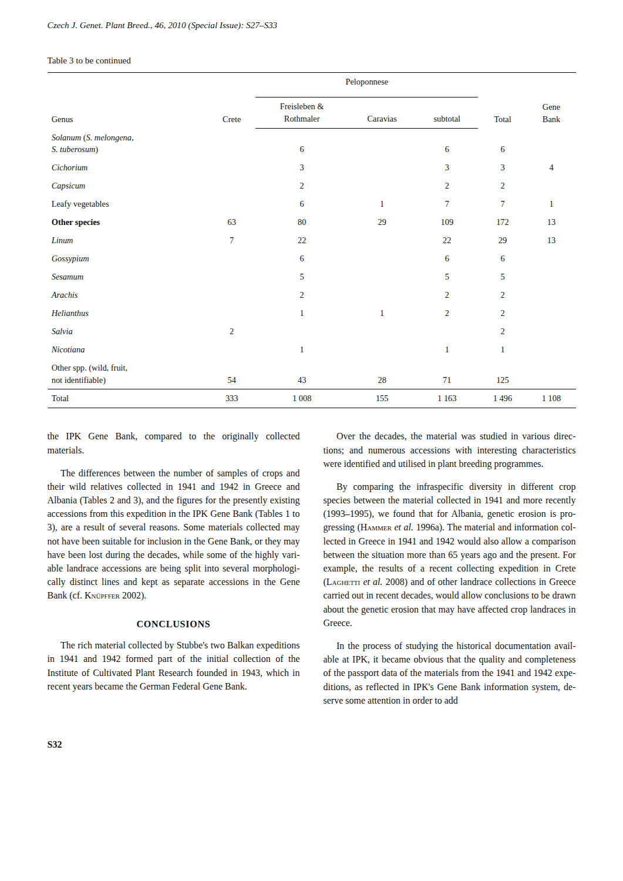Czech J. Genet. Plant Breed., 46, 2010 (Special Issue): S27–S33
Table 3 to be continued
| Genus | Crete | Peloponnese | Total | Gene Bank |
| --- | --- | --- | --- | --- |
| Freisleben & Rothmaler | Caravias | subtotal |
| Solanum ( S. melongena , S. tuberosum ) | | 6 | | 6 | 6 | |
| Cichorium | | 3 | | 3 | 3 | 4 |
| Capsicum | | 2 | | 2 | 2 | |
| Leafy vegetables | | 6 | 1 | 7 | 7 | 1 |
| Other species | 63 | 80 | 29 | 109 | 172 | 13 |
| Linum | 7 | 22 | | 22 | 29 | 13 |
| Gossypium | | 6 | | 6 | 6 | |
| Sesamum | | 5 | | 5 | 5 | |
| Arachis | | 2 | | 2 | 2 | |
| Helianthus | | 1 | 1 | 2 | 2 | |
| Salvia | 2 | | | | 2 | |
| Nicotiana | | 1 | | 1 | 1 | |
| Other spp. (wild, fruit, not identifiable) | 54 | 43 | 28 | 71 | 125 | |
| Total | 333 | 1 008 | 155 | 1 163 | 1 496 | 1 108 |
the IPK Gene Bank, compared to the originally collected materials.
The differences between the number of samples of crops and their wild relatives collected in 1941 and 1942 in Greece and Albania (Tables 2 and 3), and the figures for the presently existing accessions from this expedition in the IPK Gene Bank (Tables 1 to 3), are a result of several reasons. Some materials collected may not have been suitable for inclusion in the Gene Bank, or they may have been lost during the decades, while some of the highly variable landrace accessions are being split into several morphologically distinct lines and kept as separate accessions in the Gene Bank (cf. Knüpffer 2002).
CONCLUSIONS
The rich material collected by Stubbe's two Balkan expeditions in 1941 and 1942 formed part of the initial collection of the Institute of Cultivated Plant Research founded in 1943, which in recent years became the German Federal Gene Bank.
Over the decades, the material was studied in various directions; and numerous accessions with interesting characteristics were identified and utilised in plant breeding programmes.
By comparing the infraspecific diversity in different crop species between the material collected in 1941 and more recently (1993–1995), we found that for Albania, genetic erosion is progressing (Hammer et al. 1996a). The material and information collected in Greece in 1941 and 1942 would also allow a comparison between the situation more than 65 years ago and the present. For example, the results of a recent collecting expedition in Crete (Laghetti et al. 2008) and of other landrace collections in Greece carried out in recent decades, would allow conclusions to be drawn about the genetic erosion that may have affected crop landraces in Greece.
In the process of studying the historical documentation available at IPK, it became obvious that the quality and completeness of the passport data of the materials from the 1941 and 1942 expeditions, as reflected in IPK's Gene Bank information system, deserve some attention in order to add
S32